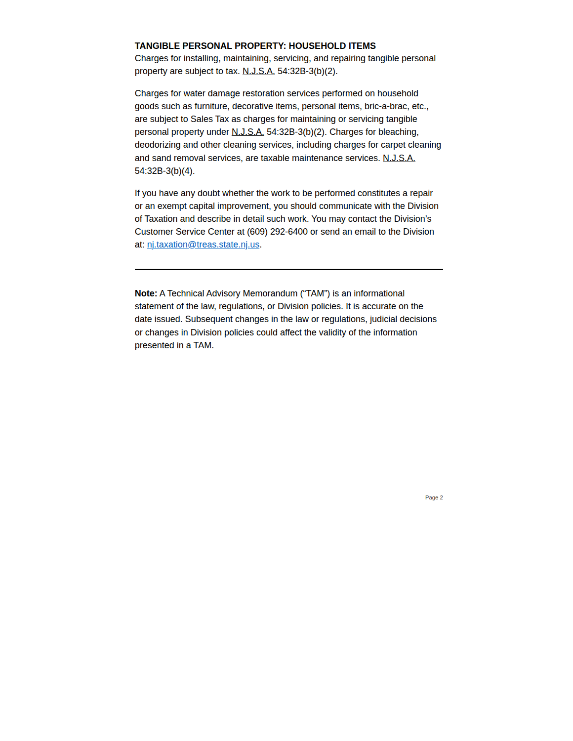TANGIBLE PERSONAL PROPERTY: HOUSEHOLD ITEMS
Charges for installing, maintaining, servicing, and repairing tangible personal property are subject to tax. N.J.S.A. 54:32B-3(b)(2).
Charges for water damage restoration services performed on household goods such as furniture, decorative items, personal items, bric-a-brac, etc., are subject to Sales Tax as charges for maintaining or servicing tangible personal property under N.J.S.A. 54:32B-3(b)(2). Charges for bleaching, deodorizing and other cleaning services, including charges for carpet cleaning and sand removal services, are taxable maintenance services. N.J.S.A. 54:32B-3(b)(4).
If you have any doubt whether the work to be performed constitutes a repair or an exempt capital improvement, you should communicate with the Division of Taxation and describe in detail such work. You may contact the Division’s Customer Service Center at (609) 292-6400 or send an email to the Division at: nj.taxation@treas.state.nj.us.
Note: A Technical Advisory Memorandum (“TAM”) is an informational statement of the law, regulations, or Division policies. It is accurate on the date issued. Subsequent changes in the law or regulations, judicial decisions or changes in Division policies could affect the validity of the information presented in a TAM.
Page 2